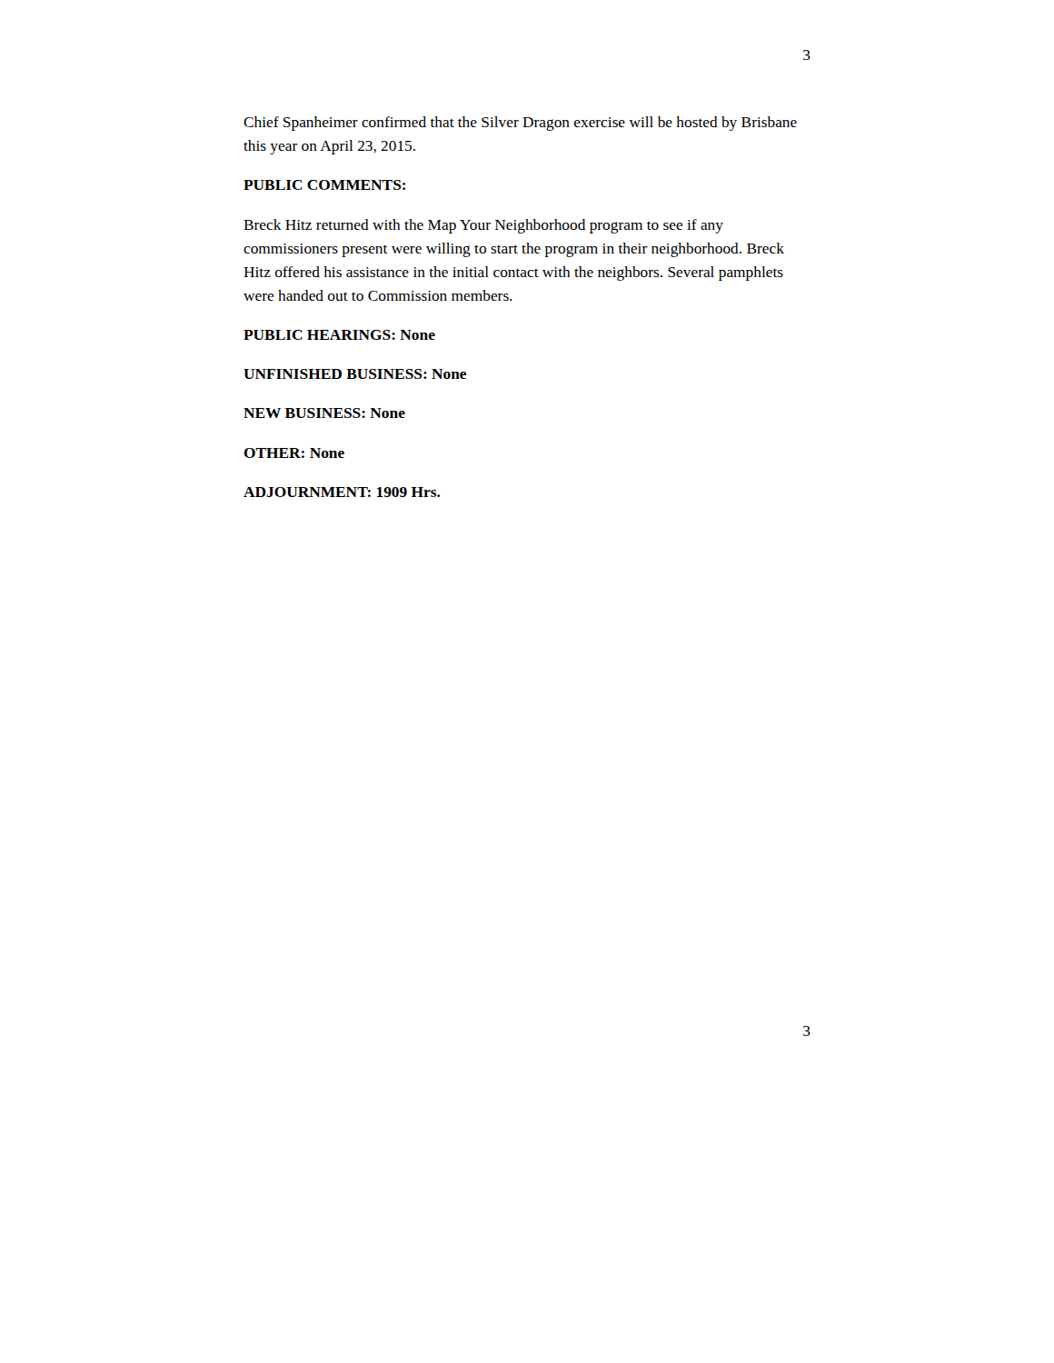3
Chief Spanheimer confirmed that the Silver Dragon exercise will be hosted by Brisbane this year on April 23, 2015.
PUBLIC COMMENTS:
Breck Hitz returned with the Map Your Neighborhood program to see if any commissioners present were willing to start the program in their neighborhood. Breck Hitz offered his assistance in the initial contact with the neighbors. Several pamphlets were handed out to Commission members.
PUBLIC HEARINGS: None
UNFINISHED BUSINESS: None
NEW BUSINESS: None
OTHER: None
ADJOURNMENT: 1909 Hrs.
3